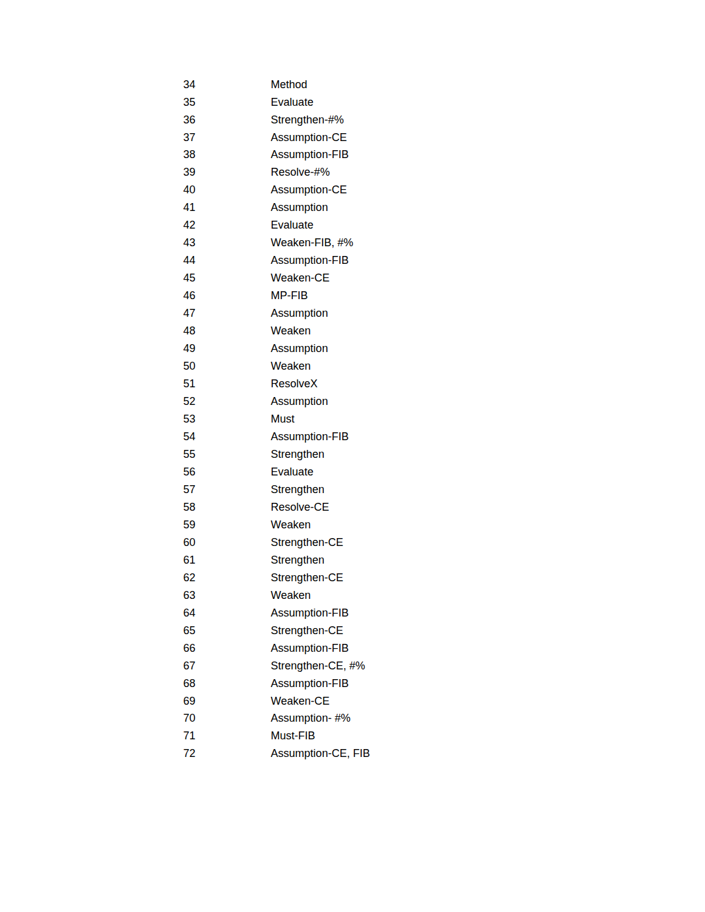| 34 | Method |
| 35 | Evaluate |
| 36 | Strengthen-#% |
| 37 | Assumption-CE |
| 38 | Assumption-FIB |
| 39 | Resolve-#% |
| 40 | Assumption-CE |
| 41 | Assumption |
| 42 | Evaluate |
| 43 | Weaken-FIB, #% |
| 44 | Assumption-FIB |
| 45 | Weaken-CE |
| 46 | MP-FIB |
| 47 | Assumption |
| 48 | Weaken |
| 49 | Assumption |
| 50 | Weaken |
| 51 | ResolveX |
| 52 | Assumption |
| 53 | Must |
| 54 | Assumption-FIB |
| 55 | Strengthen |
| 56 | Evaluate |
| 57 | Strengthen |
| 58 | Resolve-CE |
| 59 | Weaken |
| 60 | Strengthen-CE |
| 61 | Strengthen |
| 62 | Strengthen-CE |
| 63 | Weaken |
| 64 | Assumption-FIB |
| 65 | Strengthen-CE |
| 66 | Assumption-FIB |
| 67 | Strengthen-CE, #% |
| 68 | Assumption-FIB |
| 69 | Weaken-CE |
| 70 | Assumption- #% |
| 71 | Must-FIB |
| 72 | Assumption-CE, FIB |